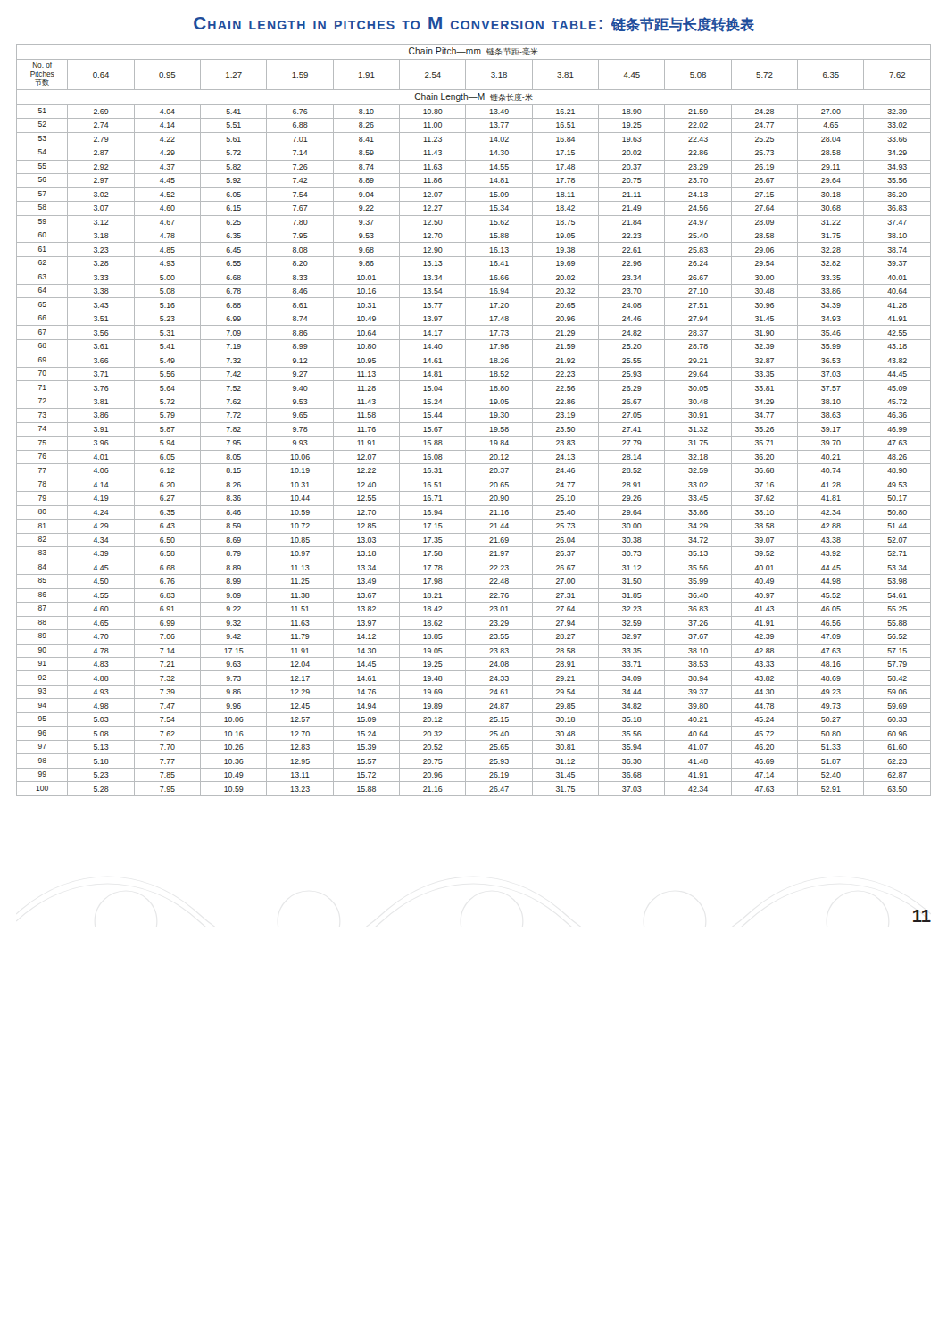Chain length in pitches to M conversion table: 链条节距与长度转换表
| Chain Pitch—mm 链条节距-毫米 |
| --- |
| No. of Pitches 节数 | 0.64 | 0.95 | 1.27 | 1.59 | 1.91 | 2.54 | 3.18 | 3.81 | 4.45 | 5.08 | 5.72 | 6.35 | 7.62 |
| Chain Length—M 链条长度-米 |
| 51 | 2.69 | 4.04 | 5.41 | 6.76 | 8.10 | 10.80 | 13.49 | 16.21 | 18.90 | 21.59 | 24.28 | 27.00 | 32.39 |
| 52 | 2.74 | 4.14 | 5.51 | 6.88 | 8.26 | 11.00 | 13.77 | 16.51 | 19.25 | 22.02 | 24.77 | 4.65 | 33.02 |
| 53 | 2.79 | 4.22 | 5.61 | 7.01 | 8.41 | 11.23 | 14.02 | 16.84 | 19.63 | 22.43 | 25.25 | 28.04 | 33.66 |
| 54 | 2.87 | 4.29 | 5.72 | 7.14 | 8.59 | 11.43 | 14.30 | 17.15 | 20.02 | 22.86 | 25.73 | 28.58 | 34.29 |
| 55 | 2.92 | 4.37 | 5.82 | 7.26 | 8.74 | 11.63 | 14.55 | 17.48 | 20.37 | 23.29 | 26.19 | 29.11 | 34.93 |
| 56 | 2.97 | 4.45 | 5.92 | 7.42 | 8.89 | 11.86 | 14.81 | 17.78 | 20.75 | 23.70 | 26.67 | 29.64 | 35.56 |
| 57 | 3.02 | 4.52 | 6.05 | 7.54 | 9.04 | 12.07 | 15.09 | 18.11 | 21.11 | 24.13 | 27.15 | 30.18 | 36.20 |
| 58 | 3.07 | 4.60 | 6.15 | 7.67 | 9.22 | 12.27 | 15.34 | 18.42 | 21.49 | 24.56 | 27.64 | 30.68 | 36.83 |
| 59 | 3.12 | 4.67 | 6.25 | 7.80 | 9.37 | 12.50 | 15.62 | 18.75 | 21.84 | 24.97 | 28.09 | 31.22 | 37.47 |
| 60 | 3.18 | 4.78 | 6.35 | 7.95 | 9.53 | 12.70 | 15.88 | 19.05 | 22.23 | 25.40 | 28.58 | 31.75 | 38.10 |
| 61 | 3.23 | 4.85 | 6.45 | 8.08 | 9.68 | 12.90 | 16.13 | 19.38 | 22.61 | 25.83 | 29.06 | 32.28 | 38.74 |
| 62 | 3.28 | 4.93 | 6.55 | 8.20 | 9.86 | 13.13 | 16.41 | 19.69 | 22.96 | 26.24 | 29.54 | 32.82 | 39.37 |
| 63 | 3.33 | 5.00 | 6.68 | 8.33 | 10.01 | 13.34 | 16.66 | 20.02 | 23.34 | 26.67 | 30.00 | 33.35 | 40.01 |
| 64 | 3.38 | 5.08 | 6.78 | 8.46 | 10.16 | 13.54 | 16.94 | 20.32 | 23.70 | 27.10 | 30.48 | 33.86 | 40.64 |
| 65 | 3.43 | 5.16 | 6.88 | 8.61 | 10.31 | 13.77 | 17.20 | 20.65 | 24.08 | 27.51 | 30.96 | 34.39 | 41.28 |
| 66 | 3.51 | 5.23 | 6.99 | 8.74 | 10.49 | 13.97 | 17.48 | 20.96 | 24.46 | 27.94 | 31.45 | 34.93 | 41.91 |
| 67 | 3.56 | 5.31 | 7.09 | 8.86 | 10.64 | 14.17 | 17.73 | 21.29 | 24.82 | 28.37 | 31.90 | 35.46 | 42.55 |
| 68 | 3.61 | 5.41 | 7.19 | 8.99 | 10.80 | 14.40 | 17.98 | 21.59 | 25.20 | 28.78 | 32.39 | 35.99 | 43.18 |
| 69 | 3.66 | 5.49 | 7.32 | 9.12 | 10.95 | 14.61 | 18.26 | 21.92 | 25.55 | 29.21 | 32.87 | 36.53 | 43.82 |
| 70 | 3.71 | 5.56 | 7.42 | 9.27 | 11.13 | 14.81 | 18.52 | 22.23 | 25.93 | 29.64 | 33.35 | 37.03 | 44.45 |
| 71 | 3.76 | 5.64 | 7.52 | 9.40 | 11.28 | 15.04 | 18.80 | 22.56 | 26.29 | 30.05 | 33.81 | 37.57 | 45.09 |
| 72 | 3.81 | 5.72 | 7.62 | 9.53 | 11.43 | 15.24 | 19.05 | 22.86 | 26.67 | 30.48 | 34.29 | 38.10 | 45.72 |
| 73 | 3.86 | 5.79 | 7.72 | 9.65 | 11.58 | 15.44 | 19.30 | 23.19 | 27.05 | 30.91 | 34.77 | 38.63 | 46.36 |
| 74 | 3.91 | 5.87 | 7.82 | 9.78 | 11.76 | 15.67 | 19.58 | 23.50 | 27.41 | 31.32 | 35.26 | 39.17 | 46.99 |
| 75 | 3.96 | 5.94 | 7.95 | 9.93 | 11.91 | 15.88 | 19.84 | 23.83 | 27.79 | 31.75 | 35.71 | 39.70 | 47.63 |
| 76 | 4.01 | 6.05 | 8.05 | 10.06 | 12.07 | 16.08 | 20.12 | 24.13 | 28.14 | 32.18 | 36.20 | 40.21 | 48.26 |
| 77 | 4.06 | 6.12 | 8.15 | 10.19 | 12.22 | 16.31 | 20.37 | 24.46 | 28.52 | 32.59 | 36.68 | 40.74 | 48.90 |
| 78 | 4.14 | 6.20 | 8.26 | 10.31 | 12.40 | 16.51 | 20.65 | 24.77 | 28.91 | 33.02 | 37.16 | 41.28 | 49.53 |
| 79 | 4.19 | 6.27 | 8.36 | 10.44 | 12.55 | 16.71 | 20.90 | 25.10 | 29.26 | 33.45 | 37.62 | 41.81 | 50.17 |
| 80 | 4.24 | 6.35 | 8.46 | 10.59 | 12.70 | 16.94 | 21.16 | 25.40 | 29.64 | 33.86 | 38.10 | 42.34 | 50.80 |
| 81 | 4.29 | 6.43 | 8.59 | 10.72 | 12.85 | 17.15 | 21.44 | 25.73 | 30.00 | 34.29 | 38.58 | 42.88 | 51.44 |
| 82 | 4.34 | 6.50 | 8.69 | 10.85 | 13.03 | 17.35 | 21.69 | 26.04 | 30.38 | 34.72 | 39.07 | 43.38 | 52.07 |
| 83 | 4.39 | 6.58 | 8.79 | 10.97 | 13.18 | 17.58 | 21.97 | 26.37 | 30.73 | 35.13 | 39.52 | 43.92 | 52.71 |
| 84 | 4.45 | 6.68 | 8.89 | 11.13 | 13.34 | 17.78 | 22.23 | 26.67 | 31.12 | 35.56 | 40.01 | 44.45 | 53.34 |
| 85 | 4.50 | 6.76 | 8.99 | 11.25 | 13.49 | 17.98 | 22.48 | 27.00 | 31.50 | 35.99 | 40.49 | 44.98 | 53.98 |
| 86 | 4.55 | 6.83 | 9.09 | 11.38 | 13.67 | 18.21 | 22.76 | 27.31 | 31.85 | 36.40 | 40.97 | 45.52 | 54.61 |
| 87 | 4.60 | 6.91 | 9.22 | 11.51 | 13.82 | 18.42 | 23.01 | 27.64 | 32.23 | 36.83 | 41.43 | 46.05 | 55.25 |
| 88 | 4.65 | 6.99 | 9.32 | 11.63 | 13.97 | 18.62 | 23.29 | 27.94 | 32.59 | 37.26 | 41.91 | 46.56 | 55.88 |
| 89 | 4.70 | 7.06 | 9.42 | 11.79 | 14.12 | 18.85 | 23.55 | 28.27 | 32.97 | 37.67 | 42.39 | 47.09 | 56.52 |
| 90 | 4.78 | 7.14 | 17.15 | 11.91 | 14.30 | 19.05 | 23.83 | 28.58 | 33.35 | 38.10 | 42.88 | 47.63 | 57.15 |
| 91 | 4.83 | 7.21 | 9.63 | 12.04 | 14.45 | 19.25 | 24.08 | 28.91 | 33.71 | 38.53 | 43.33 | 48.16 | 57.79 |
| 92 | 4.88 | 7.32 | 9.73 | 12.17 | 14.61 | 19.48 | 24.33 | 29.21 | 34.09 | 38.94 | 43.82 | 48.69 | 58.42 |
| 93 | 4.93 | 7.39 | 9.86 | 12.29 | 14.76 | 19.69 | 24.61 | 29.54 | 34.44 | 39.37 | 44.30 | 49.23 | 59.06 |
| 94 | 4.98 | 7.47 | 9.96 | 12.45 | 14.94 | 19.89 | 24.87 | 29.85 | 34.82 | 39.80 | 44.78 | 49.73 | 59.69 |
| 95 | 5.03 | 7.54 | 10.06 | 12.57 | 15.09 | 20.12 | 25.15 | 30.18 | 35.18 | 40.21 | 45.24 | 50.27 | 60.33 |
| 96 | 5.08 | 7.62 | 10.16 | 12.70 | 15.24 | 20.32 | 25.40 | 30.48 | 35.56 | 40.64 | 45.72 | 50.80 | 60.96 |
| 97 | 5.13 | 7.70 | 10.26 | 12.83 | 15.39 | 20.52 | 25.65 | 30.81 | 35.94 | 41.07 | 46.20 | 51.33 | 61.60 |
| 98 | 5.18 | 7.77 | 10.36 | 12.95 | 15.57 | 20.75 | 25.93 | 31.12 | 36.30 | 41.48 | 46.69 | 51.87 | 62.23 |
| 99 | 5.23 | 7.85 | 10.49 | 13.11 | 15.72 | 20.96 | 26.19 | 31.45 | 36.68 | 41.91 | 47.14 | 52.40 | 62.87 |
| 100 | 5.28 | 7.95 | 10.59 | 13.23 | 15.88 | 21.16 | 26.47 | 31.75 | 37.03 | 42.34 | 47.63 | 52.91 | 63.50 |
11